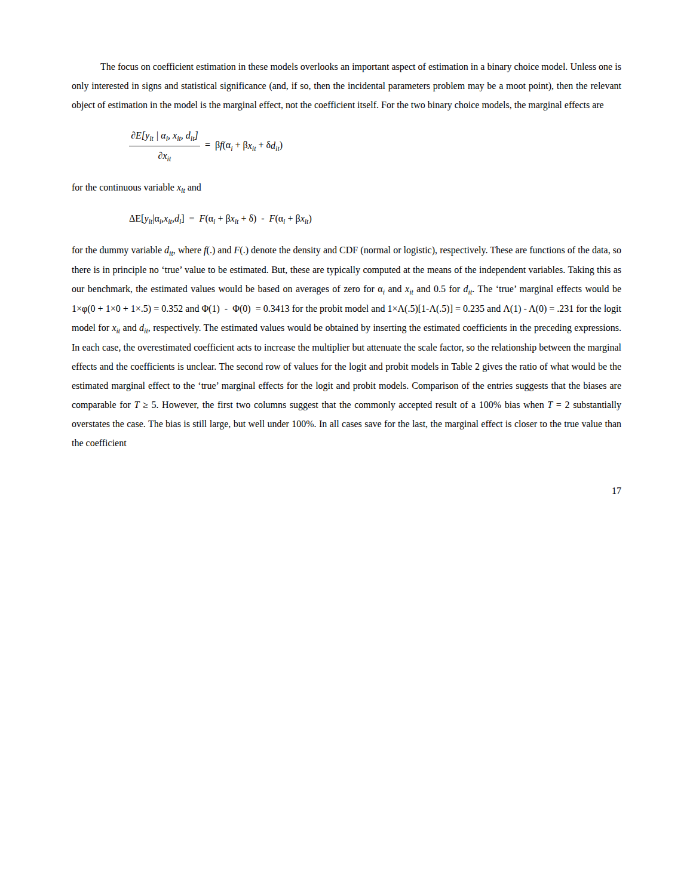The focus on coefficient estimation in these models overlooks an important aspect of estimation in a binary choice model. Unless one is only interested in signs and statistical significance (and, if so, then the incidental parameters problem may be a moot point), then the relevant object of estimation in the model is the marginal effect, not the coefficient itself. For the two binary choice models, the marginal effects are
∂E[yit | αi, xit, dit] ∂xit = βf(αi + βxit + δdit)
for the continuous variable xit and
ΔE[yit|αi,xit,di] = F(αi + βxit + δ) - F(αi + βxit)
for the dummy variable dit, where f(.) and F(.) denote the density and CDF (normal or logistic), respectively. These are functions of the data, so there is in principle no ‘true’ value to be estimated. But, these are typically computed at the means of the independent variables. Taking this as our benchmark, the estimated values would be based on averages of zero for αi and xit and 0.5 for dit. The ‘true’ marginal effects would be 1×φ(0 + 1×0 + 1×.5) = 0.352 and Φ(1) - Φ(0) = 0.3413 for the probit model and 1×Λ(.5)[1-Λ(.5)] = 0.235 and Λ(1) - Λ(0) = .231 for the logit model for xit and dit, respectively. The estimated values would be obtained by inserting the estimated coefficients in the preceding expressions. In each case, the overestimated coefficient acts to increase the multiplier but attenuate the scale factor, so the relationship between the marginal effects and the coefficients is unclear. The second row of values for the logit and probit models in Table 2 gives the ratio of what would be the estimated marginal effect to the ‘true’ marginal effects for the logit and probit models. Comparison of the entries suggests that the biases are comparable for T ≥ 5. However, the first two columns suggest that the commonly accepted result of a 100% bias when T = 2 substantially overstates the case. The bias is still large, but well under 100%. In all cases save for the last, the marginal effect is closer to the true value than the coefficient
17